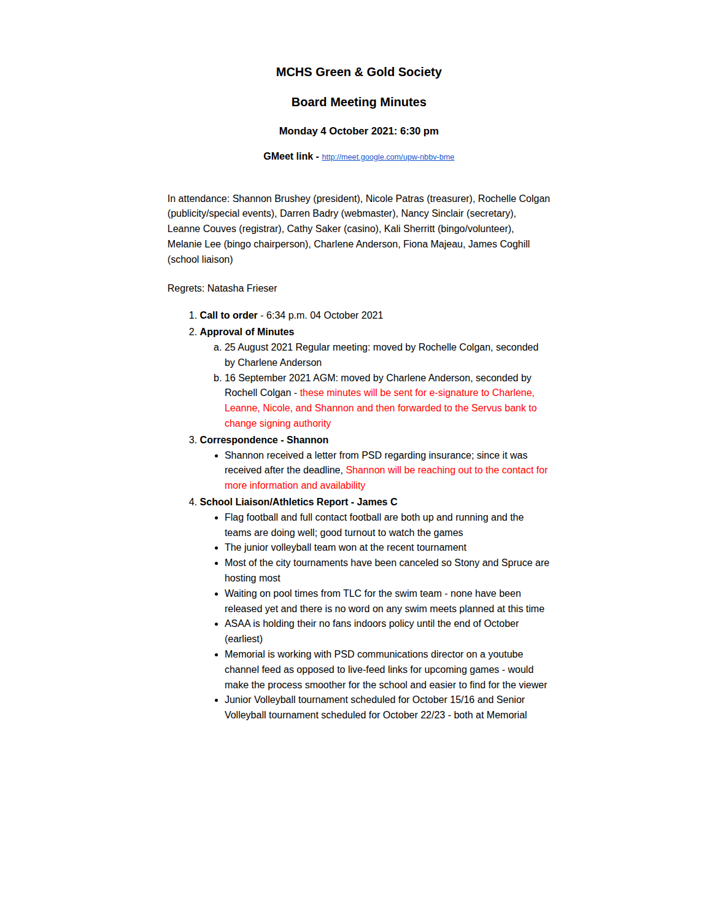MCHS Green & Gold Society
Board Meeting Minutes
Monday 4 October 2021: 6:30 pm
GMeet link - http://meet.google.com/upw-nbbv-bme
In attendance: Shannon Brushey (president), Nicole Patras (treasurer), Rochelle Colgan (publicity/special events), Darren Badry (webmaster), Nancy Sinclair (secretary), Leanne Couves (registrar), Cathy Saker (casino), Kali Sherritt (bingo/volunteer), Melanie Lee (bingo chairperson), Charlene Anderson, Fiona Majeau, James Coghill (school liaison)
Regrets: Natasha Frieser
Call to order - 6:34 p.m. 04 October 2021
Approval of Minutes
25 August 2021 Regular meeting: moved by Rochelle Colgan, seconded by Charlene Anderson
16 September 2021 AGM: moved by Charlene Anderson, seconded by Rochell Colgan - these minutes will be sent for e-signature to Charlene, Leanne, Nicole, and Shannon and then forwarded to the Servus bank to change signing authority
Correspondence - Shannon
Shannon received a letter from PSD regarding insurance; since it was received after the deadline, Shannon will be reaching out to the contact for more information and availability
School Liaison/Athletics Report - James C
Flag football and full contact football are both up and running and the teams are doing well; good turnout to watch the games
The junior volleyball team won at the recent tournament
Most of the city tournaments have been canceled so Stony and Spruce are hosting most
Waiting on pool times from TLC for the swim team - none have been released yet and there is no word on any swim meets planned at this time
ASAA is holding their no fans indoors policy until the end of October (earliest)
Memorial is working with PSD communications director on a youtube channel feed as opposed to live-feed links for upcoming games - would make the process smoother for the school and easier to find for the viewer
Junior Volleyball tournament scheduled for October 15/16 and Senior Volleyball tournament scheduled for October 22/23 - both at Memorial